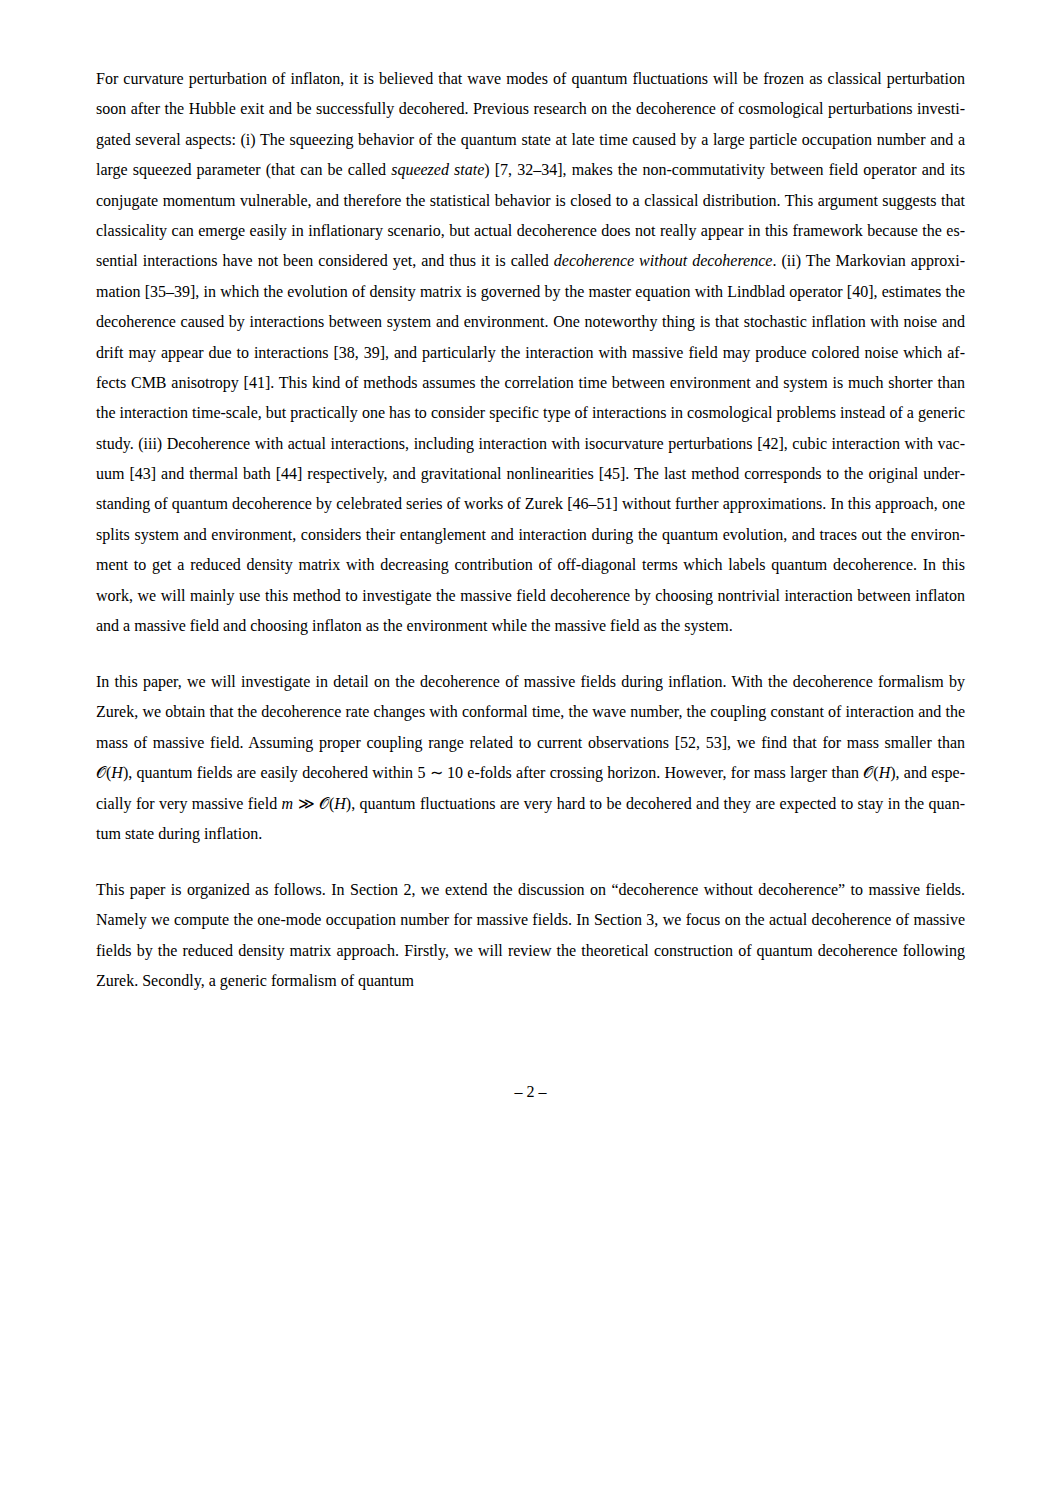For curvature perturbation of inflaton, it is believed that wave modes of quantum fluctuations will be frozen as classical perturbation soon after the Hubble exit and be successfully decohered. Previous research on the decoherence of cosmological perturbations investigated several aspects: (i) The squeezing behavior of the quantum state at late time caused by a large particle occupation number and a large squeezed parameter (that can be called squeezed state) [7, 32–34], makes the non-commutativity between field operator and its conjugate momentum vulnerable, and therefore the statistical behavior is closed to a classical distribution. This argument suggests that classicality can emerge easily in inflationary scenario, but actual decoherence does not really appear in this framework because the essential interactions have not been considered yet, and thus it is called decoherence without decoherence. (ii) The Markovian approximation [35–39], in which the evolution of density matrix is governed by the master equation with Lindblad operator [40], estimates the decoherence caused by interactions between system and environment. One noteworthy thing is that stochastic inflation with noise and drift may appear due to interactions [38, 39], and particularly the interaction with massive field may produce colored noise which affects CMB anisotropy [41]. This kind of methods assumes the correlation time between environment and system is much shorter than the interaction time-scale, but practically one has to consider specific type of interactions in cosmological problems instead of a generic study. (iii) Decoherence with actual interactions, including interaction with isocurvature perturbations [42], cubic interaction with vacuum [43] and thermal bath [44] respectively, and gravitational nonlinearities [45]. The last method corresponds to the original understanding of quantum decoherence by celebrated series of works of Zurek [46–51] without further approximations. In this approach, one splits system and environment, considers their entanglement and interaction during the quantum evolution, and traces out the environment to get a reduced density matrix with decreasing contribution of off-diagonal terms which labels quantum decoherence. In this work, we will mainly use this method to investigate the massive field decoherence by choosing nontrivial interaction between inflaton and a massive field and choosing inflaton as the environment while the massive field as the system.
In this paper, we will investigate in detail on the decoherence of massive fields during inflation. With the decoherence formalism by Zurek, we obtain that the decoherence rate changes with conformal time, the wave number, the coupling constant of interaction and the mass of massive field. Assuming proper coupling range related to current observations [52, 53], we find that for mass smaller than 𝒪(H), quantum fields are easily decohered within 5 ∼ 10 e-folds after crossing horizon. However, for mass larger than 𝒪(H), and especially for very massive field m ≫ 𝒪(H), quantum fluctuations are very hard to be decohered and they are expected to stay in the quantum state during inflation.
This paper is organized as follows. In Section 2, we extend the discussion on “decoherence without decoherence” to massive fields. Namely we compute the one-mode occupation number for massive fields. In Section 3, we focus on the actual decoherence of massive fields by the reduced density matrix approach. Firstly, we will review the theoretical construction of quantum decoherence following Zurek. Secondly, a generic formalism of quantum
– 2 –